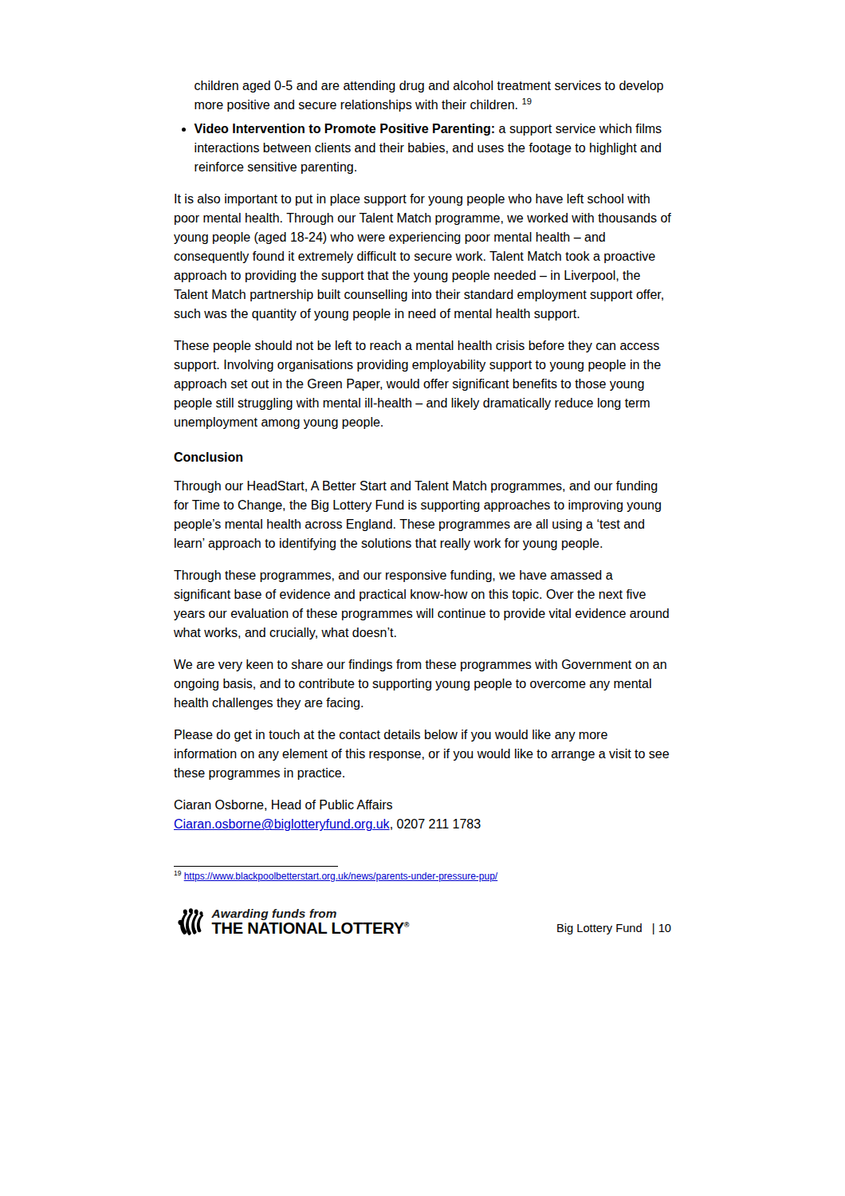children aged 0-5 and are attending drug and alcohol treatment services to develop more positive and secure relationships with their children. 19
Video Intervention to Promote Positive Parenting: a support service which films interactions between clients and their babies, and uses the footage to highlight and reinforce sensitive parenting.
It is also important to put in place support for young people who have left school with poor mental health. Through our Talent Match programme, we worked with thousands of young people (aged 18-24) who were experiencing poor mental health – and consequently found it extremely difficult to secure work. Talent Match took a proactive approach to providing the support that the young people needed – in Liverpool, the Talent Match partnership built counselling into their standard employment support offer, such was the quantity of young people in need of mental health support.
These people should not be left to reach a mental health crisis before they can access support. Involving organisations providing employability support to young people in the approach set out in the Green Paper, would offer significant benefits to those young people still struggling with mental ill-health – and likely dramatically reduce long term unemployment among young people.
Conclusion
Through our HeadStart, A Better Start and Talent Match programmes, and our funding for Time to Change, the Big Lottery Fund is supporting approaches to improving young people’s mental health across England. These programmes are all using a ‘test and learn’ approach to identifying the solutions that really work for young people.
Through these programmes, and our responsive funding, we have amassed a significant base of evidence and practical know-how on this topic. Over the next five years our evaluation of these programmes will continue to provide vital evidence around what works, and crucially, what doesn’t.
We are very keen to share our findings from these programmes with Government on an ongoing basis, and to contribute to supporting young people to overcome any mental health challenges they are facing.
Please do get in touch at the contact details below if you would like any more information on any element of this response, or if you would like to arrange a visit to see these programmes in practice.
Ciaran Osborne, Head of Public Affairs
Ciaran.osborne@biglotteryfund.org.uk, 0207 211 1783
19 https://www.blackpoolbetterstart.org.uk/news/parents-under-pressure-pup/
Awarding funds from
THE NATIONAL LOTTERY®
Big Lottery Fund | 10